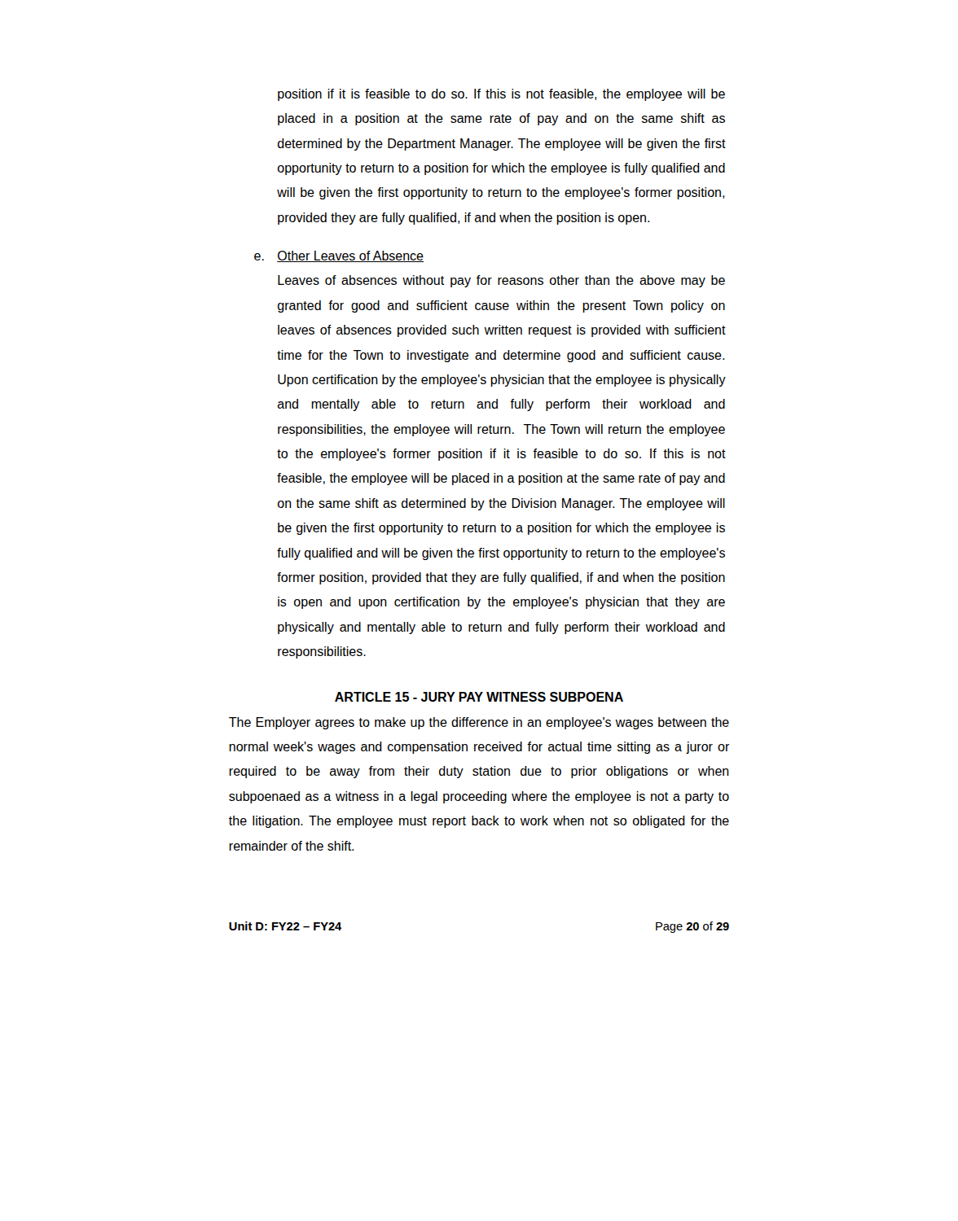position if it is feasible to do so. If this is not feasible, the employee will be placed in a position at the same rate of pay and on the same shift as determined by the Department Manager. The employee will be given the first opportunity to return to a position for which the employee is fully qualified and will be given the first opportunity to return to the employee's former position, provided they are fully qualified, if and when the position is open.
e.
Other Leaves of Absence
Leaves of absences without pay for reasons other than the above may be granted for good and sufficient cause within the present Town policy on leaves of absences provided such written request is provided with sufficient time for the Town to investigate and determine good and sufficient cause. Upon certification by the employee's physician that the employee is physically and mentally able to return and fully perform their workload and responsibilities, the employee will return. The Town will return the employee to the employee's former position if it is feasible to do so. If this is not feasible, the employee will be placed in a position at the same rate of pay and on the same shift as determined by the Division Manager. The employee will be given the first opportunity to return to a position for which the employee is fully qualified and will be given the first opportunity to return to the employee's former position, provided that they are fully qualified, if and when the position is open and upon certification by the employee's physician that they are physically and mentally able to return and fully perform their workload and responsibilities.
ARTICLE 15 - JURY PAY WITNESS SUBPOENA
The Employer agrees to make up the difference in an employee's wages between the normal week's wages and compensation received for actual time sitting as a juror or required to be away from their duty station due to prior obligations or when subpoenaed as a witness in a legal proceeding where the employee is not a party to the litigation. The employee must report back to work when not so obligated for the remainder of the shift.
Unit D: FY22 – FY24
Page 20 of 29